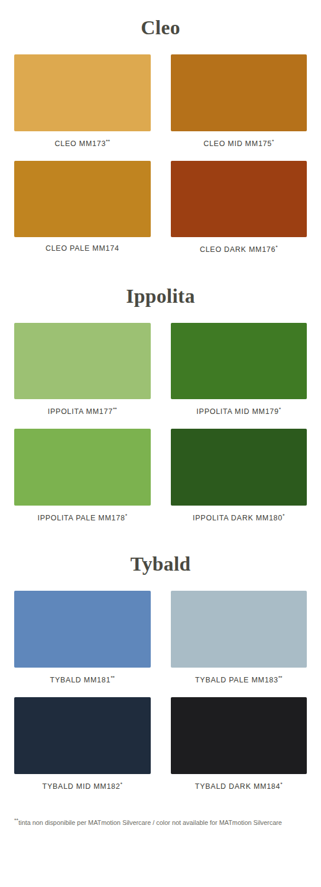Cleo
CLEO MM173**
CLEO MID MM175*
CLEO PALE MM174
CLEO DARK MM176*
Ippolita
IPPOLITA MM177**
IPPOLITA MID MM179*
IPPOLITA PALE MM178*
IPPOLITA DARK MM180*
Tybald
TYBALD MM181**
TYBALD PALE MM183**
TYBALD MID MM182*
TYBALD DARK MM184*
**tinta non disponibile per MATmotion Silvercare / color not available for MATmotion Silvercare